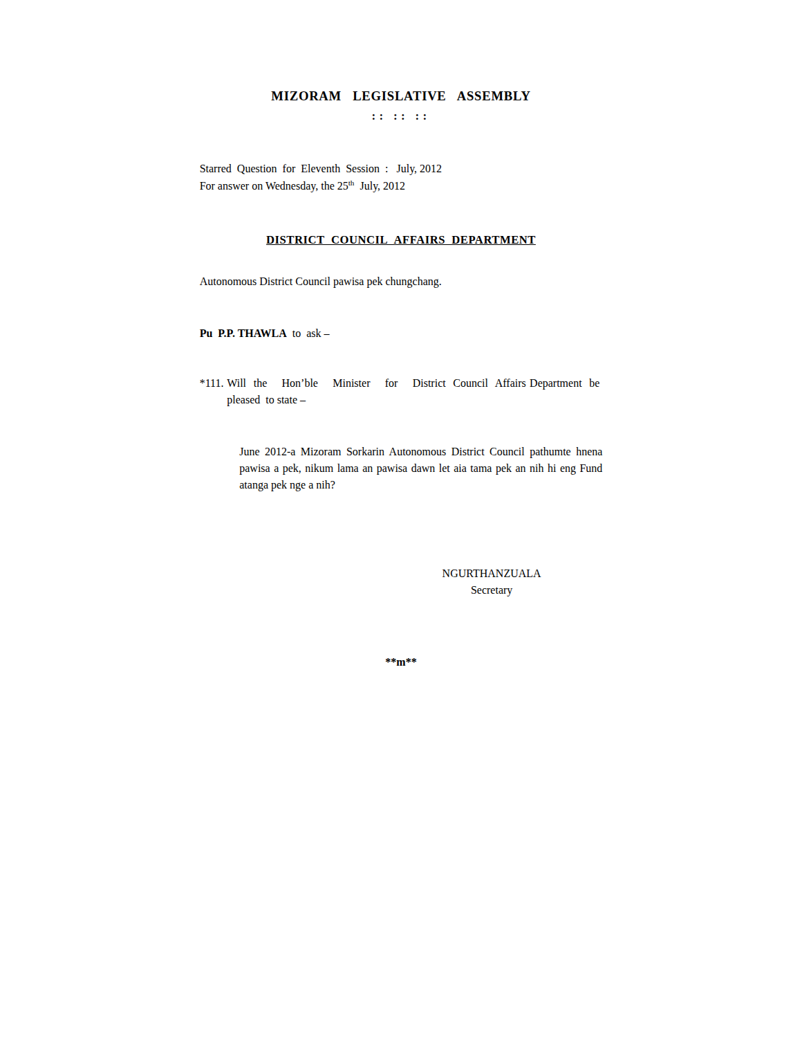MIZORAM LEGISLATIVE ASSEMBLY
:: :: ::
Starred Question for Eleventh Session : July, 2012
For answer on Wednesday, the 25th July, 2012
DISTRICT COUNCIL AFFAIRS DEPARTMENT
Autonomous District Council pawisa pek chungchang.
Pu P.P. THAWLA to ask –
*111.
Will the Hon’ble Minister for District Council Affairs Department be pleased to state –
June 2012-a Mizoram Sorkarin Autonomous District Council pathumte hnena pawisa a pek, nikum lama an pawisa dawn let aia tama pek an nih hi eng Fund atanga pek nge a nih?
NGURTHANZUALA
Secretary
**m**